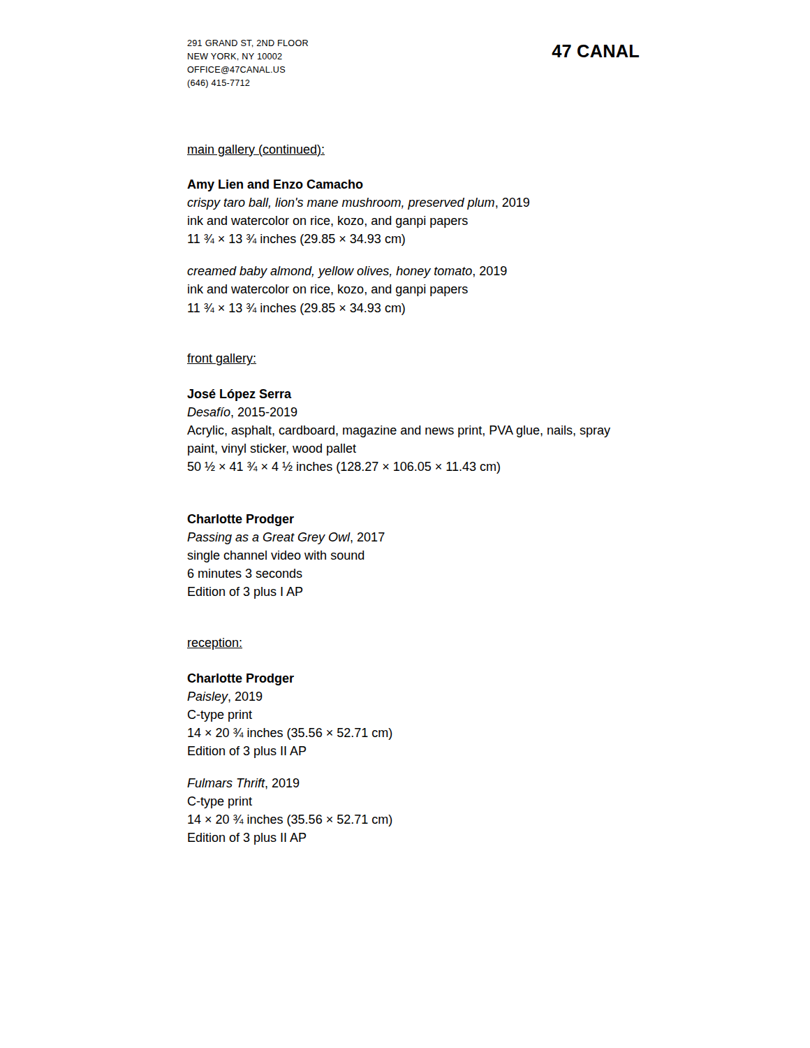291 GRAND ST, 2ND FLOOR
NEW YORK, NY 10002
OFFICE@47CANAL.US
(646) 415-7712
47 CANAL
main gallery (continued):
Amy Lien and Enzo Camacho
crispy taro ball, lion's mane mushroom, preserved plum, 2019
ink and watercolor on rice, kozo, and ganpi papers
11 ¾ × 13 ¾ inches (29.85 × 34.93 cm)
creamed baby almond, yellow olives, honey tomato, 2019
ink and watercolor on rice, kozo, and ganpi papers
11 ¾ × 13 ¾ inches (29.85 × 34.93 cm)
front gallery:
José López Serra
Desafío, 2015-2019
Acrylic, asphalt, cardboard, magazine and news print, PVA glue, nails, spray paint, vinyl sticker, wood pallet
50 ½ × 41 ¾ × 4 ½ inches (128.27 × 106.05 × 11.43 cm)
Charlotte Prodger
Passing as a Great Grey Owl, 2017
single channel video with sound
6 minutes 3 seconds
Edition of 3 plus I AP
reception:
Charlotte Prodger
Paisley, 2019
C-type print
14 × 20 ¾ inches (35.56 × 52.71 cm)
Edition of 3 plus II AP
Fulmars Thrift, 2019
C-type print
14 × 20 ¾ inches (35.56 × 52.71 cm)
Edition of 3 plus II AP